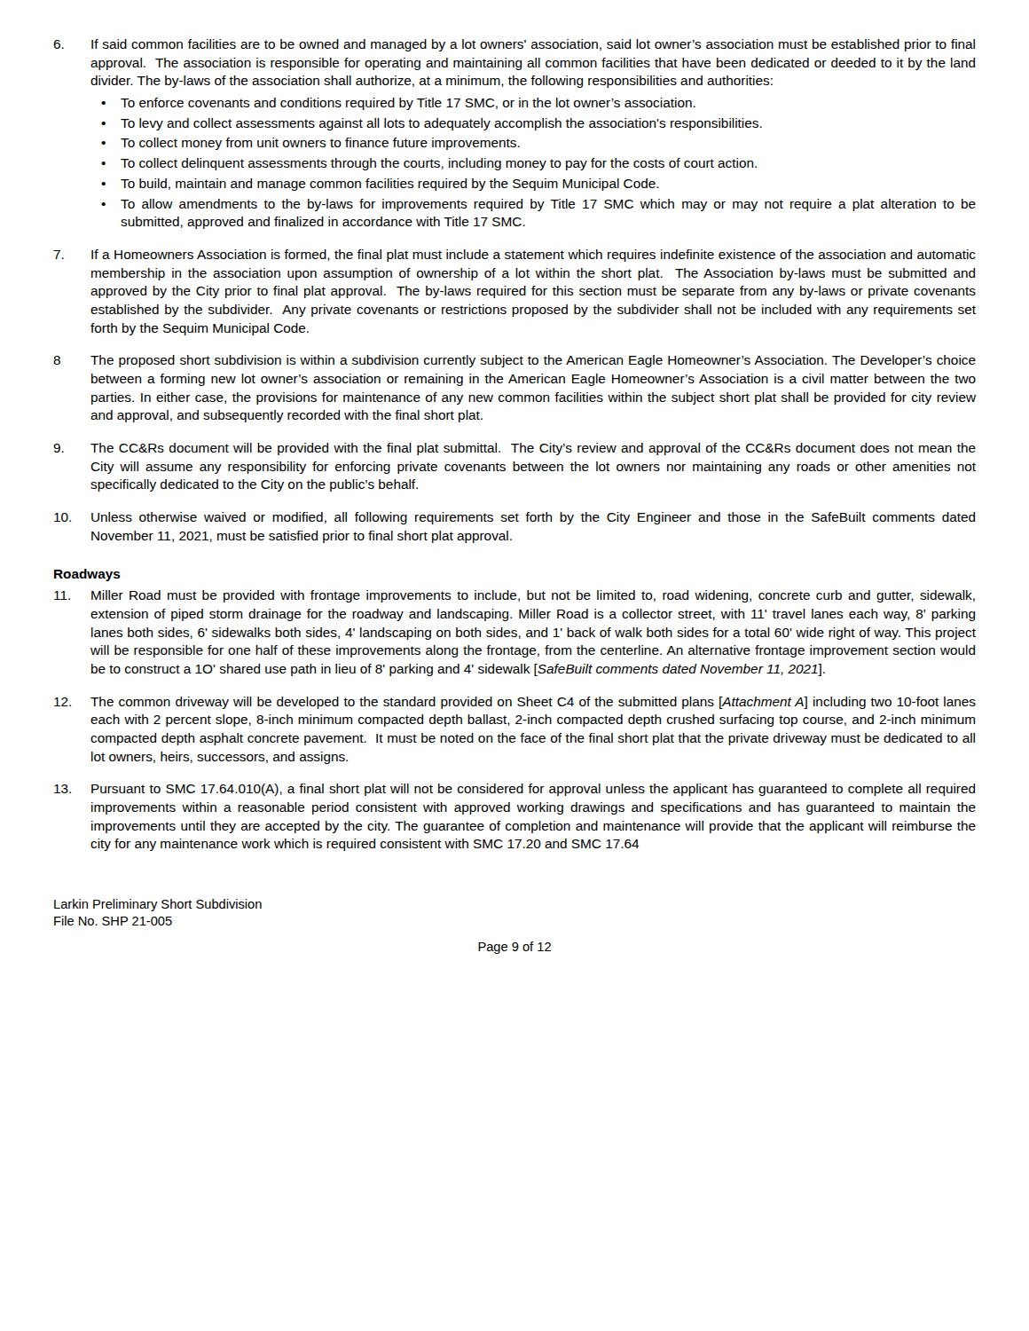6. If said common facilities are to be owned and managed by a lot owners' association, said lot owner’s association must be established prior to final approval. The association is responsible for operating and maintaining all common facilities that have been dedicated or deeded to it by the land divider. The by-laws of the association shall authorize, at a minimum, the following responsibilities and authorities:
To enforce covenants and conditions required by Title 17 SMC, or in the lot owner’s association.
To levy and collect assessments against all lots to adequately accomplish the association's responsibilities.
To collect money from unit owners to finance future improvements.
To collect delinquent assessments through the courts, including money to pay for the costs of court action.
To build, maintain and manage common facilities required by the Sequim Municipal Code.
To allow amendments to the by-laws for improvements required by Title 17 SMC which may or may not require a plat alteration to be submitted, approved and finalized in accordance with Title 17 SMC.
7. If a Homeowners Association is formed, the final plat must include a statement which requires indefinite existence of the association and automatic membership in the association upon assumption of ownership of a lot within the short plat. The Association by-laws must be submitted and approved by the City prior to final plat approval. The by-laws required for this section must be separate from any by-laws or private covenants established by the subdivider. Any private covenants or restrictions proposed by the subdivider shall not be included with any requirements set forth by the Sequim Municipal Code.
8 The proposed short subdivision is within a subdivision currently subject to the American Eagle Homeowner’s Association. The Developer’s choice between a forming new lot owner’s association or remaining in the American Eagle Homeowner’s Association is a civil matter between the two parties. In either case, the provisions for maintenance of any new common facilities within the subject short plat shall be provided for city review and approval, and subsequently recorded with the final short plat.
9. The CC&Rs document will be provided with the final plat submittal. The City’s review and approval of the CC&Rs document does not mean the City will assume any responsibility for enforcing private covenants between the lot owners nor maintaining any roads or other amenities not specifically dedicated to the City on the public’s behalf.
10. Unless otherwise waived or modified, all following requirements set forth by the City Engineer and those in the SafeBuilt comments dated November 11, 2021, must be satisfied prior to final short plat approval.
Roadways
11. Miller Road must be provided with frontage improvements to include, but not be limited to, road widening, concrete curb and gutter, sidewalk, extension of piped storm drainage for the roadway and landscaping. Miller Road is a collector street, with 11' travel lanes each way, 8' parking lanes both sides, 6' sidewalks both sides, 4' landscaping on both sides, and 1' back of walk both sides for a total 60' wide right of way. This project will be responsible for one half of these improvements along the frontage, from the centerline. An alternative frontage improvement section would be to construct a 1O' shared use path in lieu of 8' parking and 4' sidewalk [SafeBuilt comments dated November 11, 2021].
12. The common driveway will be developed to the standard provided on Sheet C4 of the submitted plans [Attachment A] including two 10-foot lanes each with 2 percent slope, 8-inch minimum compacted depth ballast, 2-inch compacted depth crushed surfacing top course, and 2-inch minimum compacted depth asphalt concrete pavement. It must be noted on the face of the final short plat that the private driveway must be dedicated to all lot owners, heirs, successors, and assigns.
13. Pursuant to SMC 17.64.010(A), a final short plat will not be considered for approval unless the applicant has guaranteed to complete all required improvements within a reasonable period consistent with approved working drawings and specifications and has guaranteed to maintain the improvements until they are accepted by the city. The guarantee of completion and maintenance will provide that the applicant will reimburse the city for any maintenance work which is required consistent with SMC 17.20 and SMC 17.64
Larkin Preliminary Short Subdivision
File No. SHP 21-005
Page 9 of 12